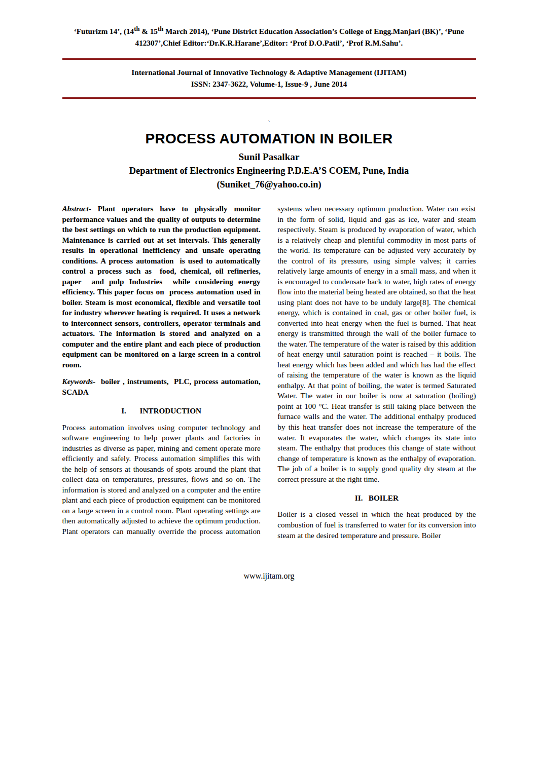‘Futurizm 14’, (14th & 15th March 2014), ‘Pune District Education Association’s College of Engg.Manjari (BK)’, ‘Pune 412307’,Chief Editor:‘Dr.K.R.Harane’,Editor: ‘Prof D.O.Patil’, ‘Prof R.M.Sahu’.
International Journal of Innovative Technology & Adaptive Management (IJITAM)
ISSN: 2347-3622, Volume-1, Issue-9 , June 2014
`
PROCESS AUTOMATION IN BOILER
Sunil Pasalkar
Department of Electronics Engineering P.D.E.A’S COEM, Pune, India
(Suniket_76@yahoo.co.in)
Abstract- Plant operators have to physically monitor performance values and the quality of outputs to determine the best settings on which to run the production equipment. Maintenance is carried out at set intervals. This generally results in operational inefficiency and unsafe operating conditions. A process automation is used to automatically control a process such as food, chemical, oil refineries, paper and pulp Industries while considering energy efficiency. This paper focus on process automation used in boiler. Steam is most economical, flexible and versatile tool for industry wherever heating is required. It uses a network to interconnect sensors, controllers, operator terminals and actuators. The information is stored and analyzed on a computer and the entire plant and each piece of production equipment can be monitored on a large screen in a control room.
Keywords- boiler , instruments, PLC, process automation, SCADA
I. INTRODUCTION
Process automation involves using computer technology and software engineering to help power plants and factories in industries as diverse as paper, mining and cement operate more efficiently and safely. Process automation simplifies this with the help of sensors at thousands of spots around the plant that collect data on temperatures, pressures, flows and so on. The information is stored and analyzed on a computer and the entire plant and each piece of production equipment can be monitored on a large screen in a control room. Plant operating settings are then automatically adjusted to achieve the optimum production. Plant operators can manually override the process automation systems when necessary optimum production. Water can exist in the form of solid, liquid and gas as ice, water and steam respectively. Steam is produced by evaporation of water, which is a relatively cheap and plentiful commodity in most parts of the world. Its temperature can be adjusted very accurately by the control of its pressure, using simple valves; it carries relatively large amounts of energy in a small mass, and when it is encouraged to condensate back to water, high rates of energy flow into the material being heated are obtained, so that the heat using plant does not have to be unduly large[8]. The chemical energy, which is contained in coal, gas or other boiler fuel, is converted into heat energy when the fuel is burned. That heat energy is transmitted through the wall of the boiler furnace to the water. The temperature of the water is raised by this addition of heat energy until saturation point is reached – it boils. The heat energy which has been added and which has had the effect of raising the temperature of the water is known as the liquid enthalpy. At that point of boiling, the water is termed Saturated Water. The water in our boiler is now at saturation (boiling) point at 100 °C. Heat transfer is still taking place between the furnace walls and the water. The additional enthalpy produced by this heat transfer does not increase the temperature of the water. It evaporates the water, which changes its state into steam. The enthalpy that produces this change of state without change of temperature is known as the enthalpy of evaporation. The job of a boiler is to supply good quality dry steam at the correct pressure at the right time.
II. BOILER
Boiler is a closed vessel in which the heat produced by the combustion of fuel is transferred to water for its conversion into steam at the desired temperature and pressure. Boiler
www.ijitam.org